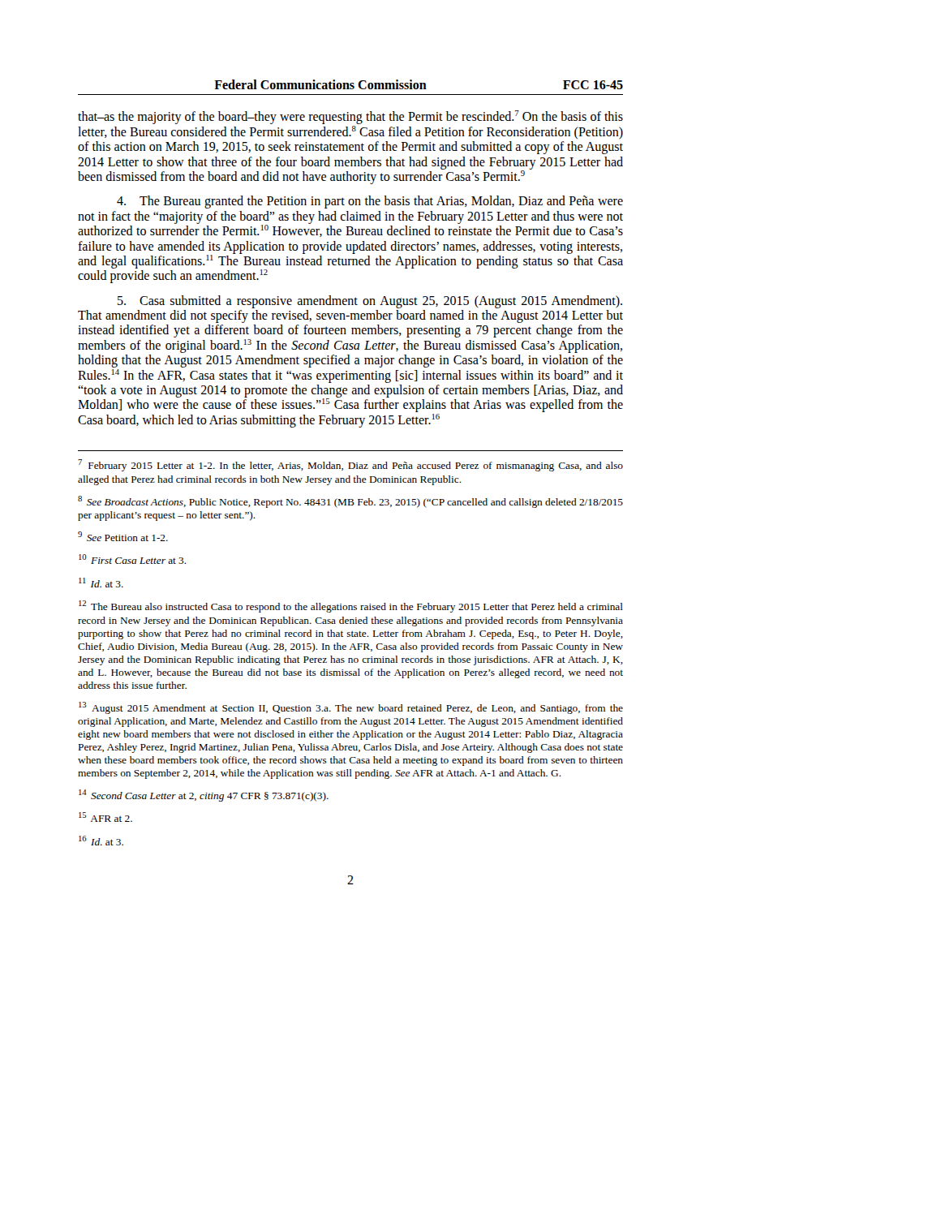Federal Communications Commission
FCC 16-45
that–as the majority of the board–they were requesting that the Permit be rescinded.7 On the basis of this letter, the Bureau considered the Permit surrendered.8 Casa filed a Petition for Reconsideration (Petition) of this action on March 19, 2015, to seek reinstatement of the Permit and submitted a copy of the August 2014 Letter to show that three of the four board members that had signed the February 2015 Letter had been dismissed from the board and did not have authority to surrender Casa’s Permit.9
4. The Bureau granted the Petition in part on the basis that Arias, Moldan, Diaz and Peña were not in fact the “majority of the board” as they had claimed in the February 2015 Letter and thus were not authorized to surrender the Permit.10 However, the Bureau declined to reinstate the Permit due to Casa’s failure to have amended its Application to provide updated directors’ names, addresses, voting interests, and legal qualifications.11 The Bureau instead returned the Application to pending status so that Casa could provide such an amendment.12
5. Casa submitted a responsive amendment on August 25, 2015 (August 2015 Amendment). That amendment did not specify the revised, seven-member board named in the August 2014 Letter but instead identified yet a different board of fourteen members, presenting a 79 percent change from the members of the original board.13 In the Second Casa Letter, the Bureau dismissed Casa’s Application, holding that the August 2015 Amendment specified a major change in Casa’s board, in violation of the Rules.14 In the AFR, Casa states that it “was experimenting [sic] internal issues within its board” and it “took a vote in August 2014 to promote the change and expulsion of certain members [Arias, Diaz, and Moldan] who were the cause of these issues.”15 Casa further explains that Arias was expelled from the Casa board, which led to Arias submitting the February 2015 Letter.16
7 February 2015 Letter at 1-2. In the letter, Arias, Moldan, Diaz and Peña accused Perez of mismanaging Casa, and also alleged that Perez had criminal records in both New Jersey and the Dominican Republic.
8 See Broadcast Actions, Public Notice, Report No. 48431 (MB Feb. 23, 2015) (“CP cancelled and callsign deleted 2/18/2015 per applicant’s request – no letter sent.”).
9 See Petition at 1-2.
10 First Casa Letter at 3.
11 Id. at 3.
12 The Bureau also instructed Casa to respond to the allegations raised in the February 2015 Letter that Perez held a criminal record in New Jersey and the Dominican Republican. Casa denied these allegations and provided records from Pennsylvania purporting to show that Perez had no criminal record in that state. Letter from Abraham J. Cepeda, Esq., to Peter H. Doyle, Chief, Audio Division, Media Bureau (Aug. 28, 2015). In the AFR, Casa also provided records from Passaic County in New Jersey and the Dominican Republic indicating that Perez has no criminal records in those jurisdictions. AFR at Attach. J, K, and L. However, because the Bureau did not base its dismissal of the Application on Perez’s alleged record, we need not address this issue further.
13 August 2015 Amendment at Section II, Question 3.a. The new board retained Perez, de Leon, and Santiago, from the original Application, and Marte, Melendez and Castillo from the August 2014 Letter. The August 2015 Amendment identified eight new board members that were not disclosed in either the Application or the August 2014 Letter: Pablo Diaz, Altagracia Perez, Ashley Perez, Ingrid Martinez, Julian Pena, Yulissa Abreu, Carlos Disla, and Jose Arteiry. Although Casa does not state when these board members took office, the record shows that Casa held a meeting to expand its board from seven to thirteen members on September 2, 2014, while the Application was still pending. See AFR at Attach. A-1 and Attach. G.
14 Second Casa Letter at 2, citing 47 CFR § 73.871(c)(3).
15 AFR at 2.
16 Id. at 3.
2